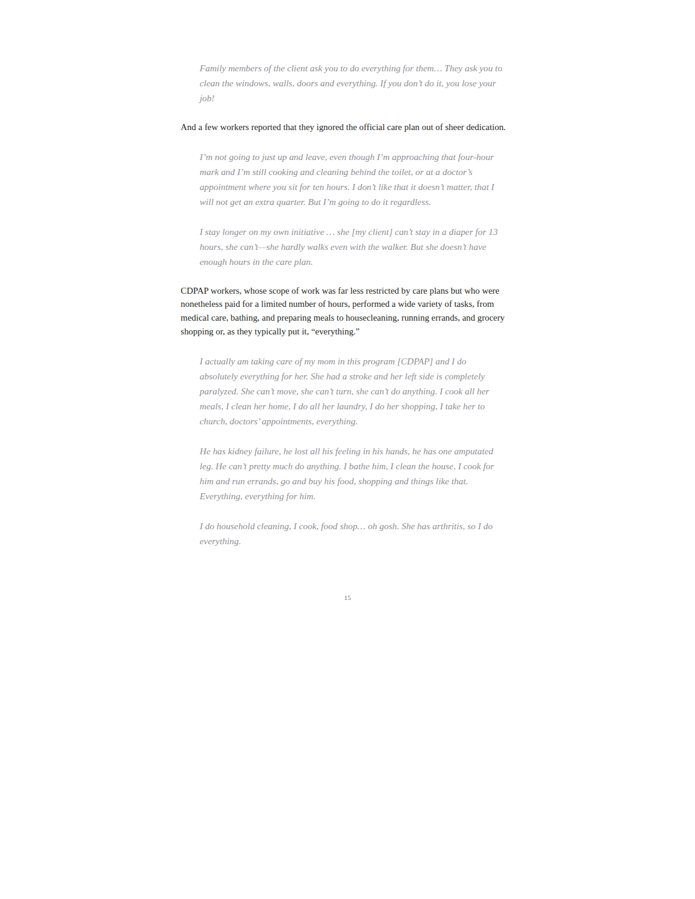Family members of the client ask you to do everything for them… They ask you to clean the windows, walls, doors and everything. If you don’t do it, you lose your job!
And a few workers reported that they ignored the official care plan out of sheer dedication.
I’m not going to just up and leave, even though I’m approaching that four-hour mark and I’m still cooking and cleaning behind the toilet, or at a doctor’s appointment where you sit for ten hours. I don’t like that it doesn’t matter, that I will not get an extra quarter. But I’m going to do it regardless.
I stay longer on my own initiative … she [my client] can’t stay in a diaper for 13 hours, she can’t—she hardly walks even with the walker. But she doesn’t have enough hours in the care plan.
CDPAP workers, whose scope of work was far less restricted by care plans but who were nonetheless paid for a limited number of hours, performed a wide variety of tasks, from medical care, bathing, and preparing meals to housecleaning, running errands, and grocery shopping or, as they typically put it, “everything.”
I actually am taking care of my mom in this program [CDPAP] and I do absolutely everything for her. She had a stroke and her left side is completely paralyzed. She can’t move, she can’t turn, she can’t do anything. I cook all her meals, I clean her home, I do all her laundry, I do her shopping, I take her to church, doctors’ appointments, everything.
He has kidney failure, he lost all his feeling in his hands, he has one amputated leg. He can’t pretty much do anything. I bathe him, I clean the house, I cook for him and run errands, go and buy his food, shopping and things like that. Everything, everything for him.
I do household cleaning, I cook, food shop… oh gosh. She has arthritis, so I do everything.
15